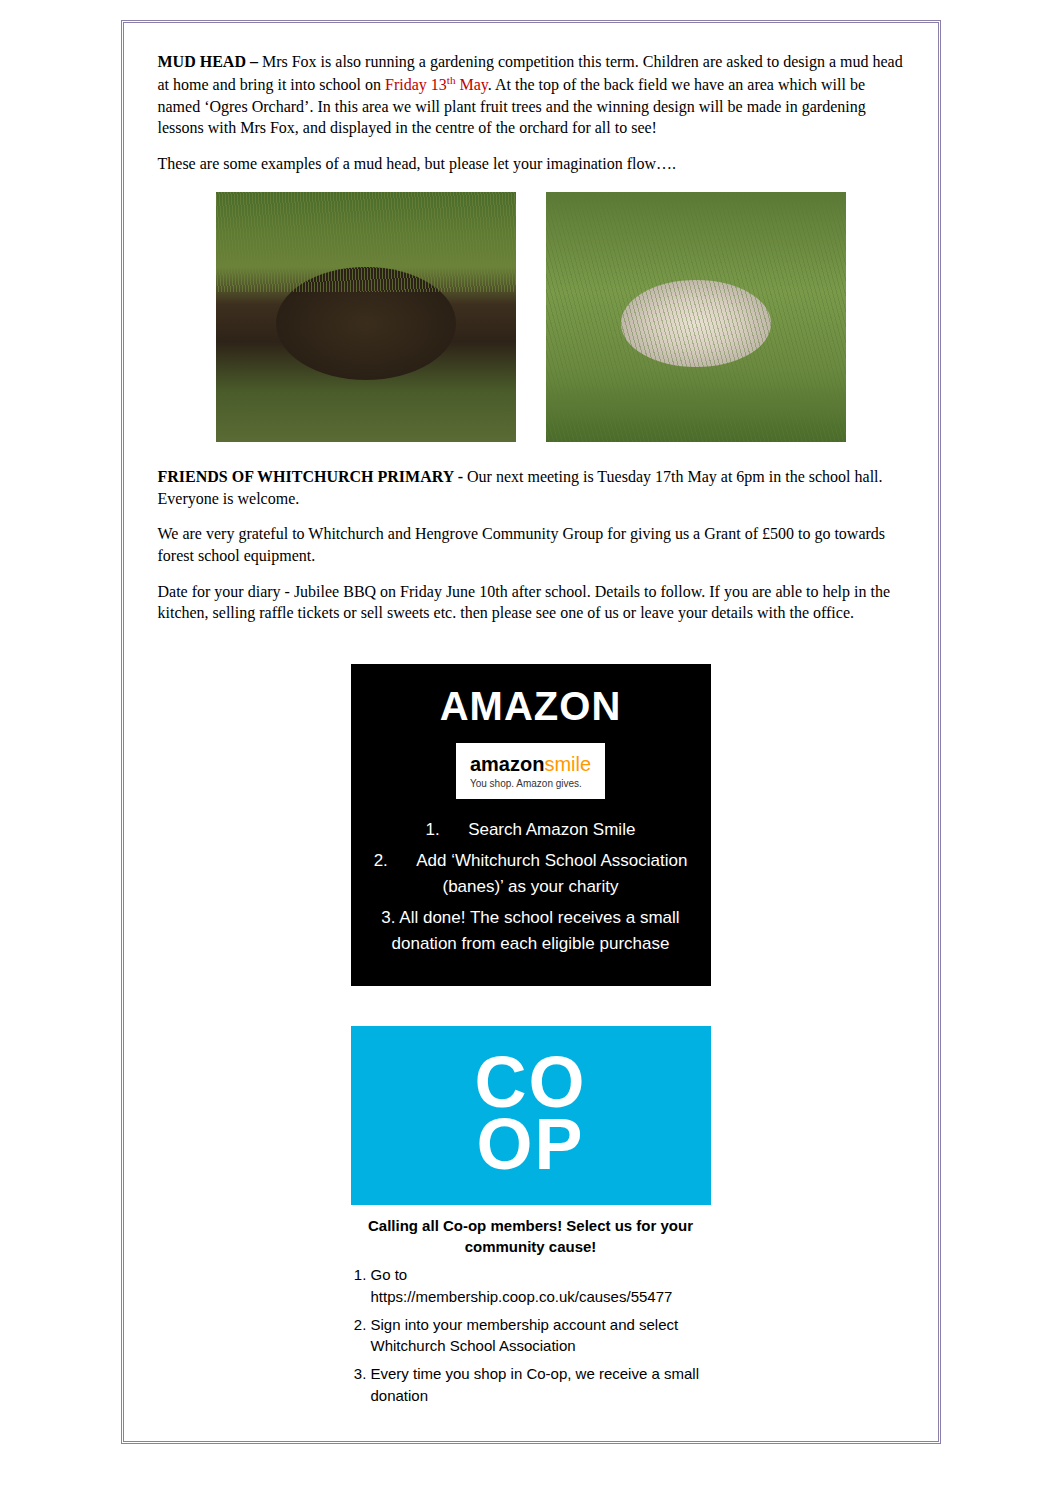MUD HEAD – Mrs Fox is also running a gardening competition this term. Children are asked to design a mud head at home and bring it into school on Friday 13th May. At the top of the back field we have an area which will be named ‘Ogres Orchard’. In this area we will plant fruit trees and the winning design will be made in gardening lessons with Mrs Fox, and displayed in the centre of the orchard for all to see!
These are some examples of a mud head, but please let your imagination flow….
FRIENDS OF WHITCHURCH PRIMARY - Our next meeting is Tuesday 17th May at 6pm in the school hall. Everyone is welcome.
We are very grateful to Whitchurch and Hengrove Community Group for giving us a Grant of £500 to go towards forest school equipment.
Date for your diary - Jubilee BBQ on Friday June 10th after school. Details to follow. If you are able to help in the kitchen, selling raffle tickets or sell sweets etc. then please see one of us or leave your details with the office.
AMAZON
amazonsmile
You shop. Amazon gives.
1. Search Amazon Smile
2. Add ‘Whitchurch School Association (banes)’ as your charity
3. All done! The school receives a small donation from each eligible purchase
CO
OP
Calling all Co-op members! Select us for your community cause!
Go to https://membership.coop.co.uk/causes/55477
Sign into your membership account and select Whitchurch School Association
Every time you shop in Co-op, we receive a small donation